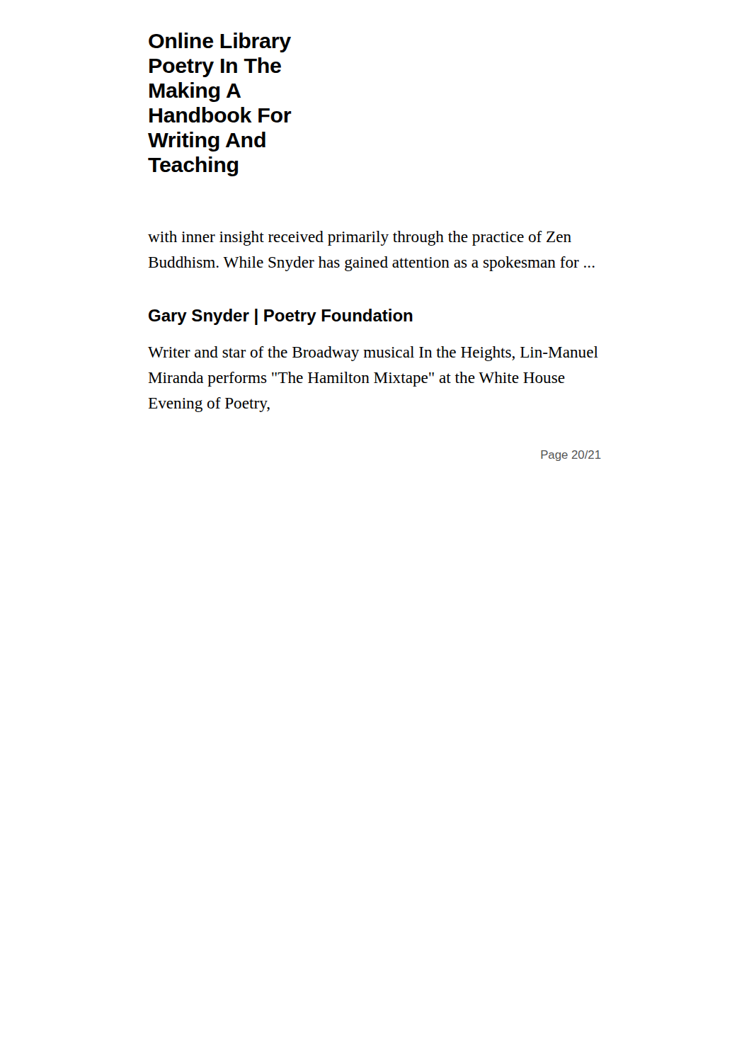Online Library Poetry In The Making A Handbook For Writing And Teaching
with inner insight received primarily through the practice of Zen Buddhism. While Snyder has gained attention as a spokesman for ...
Gary Snyder | Poetry Foundation
Writer and star of the Broadway musical In the Heights, Lin-Manuel Miranda performs "The Hamilton Mixtape" at the White House Evening of Poetry,
Page 20/21